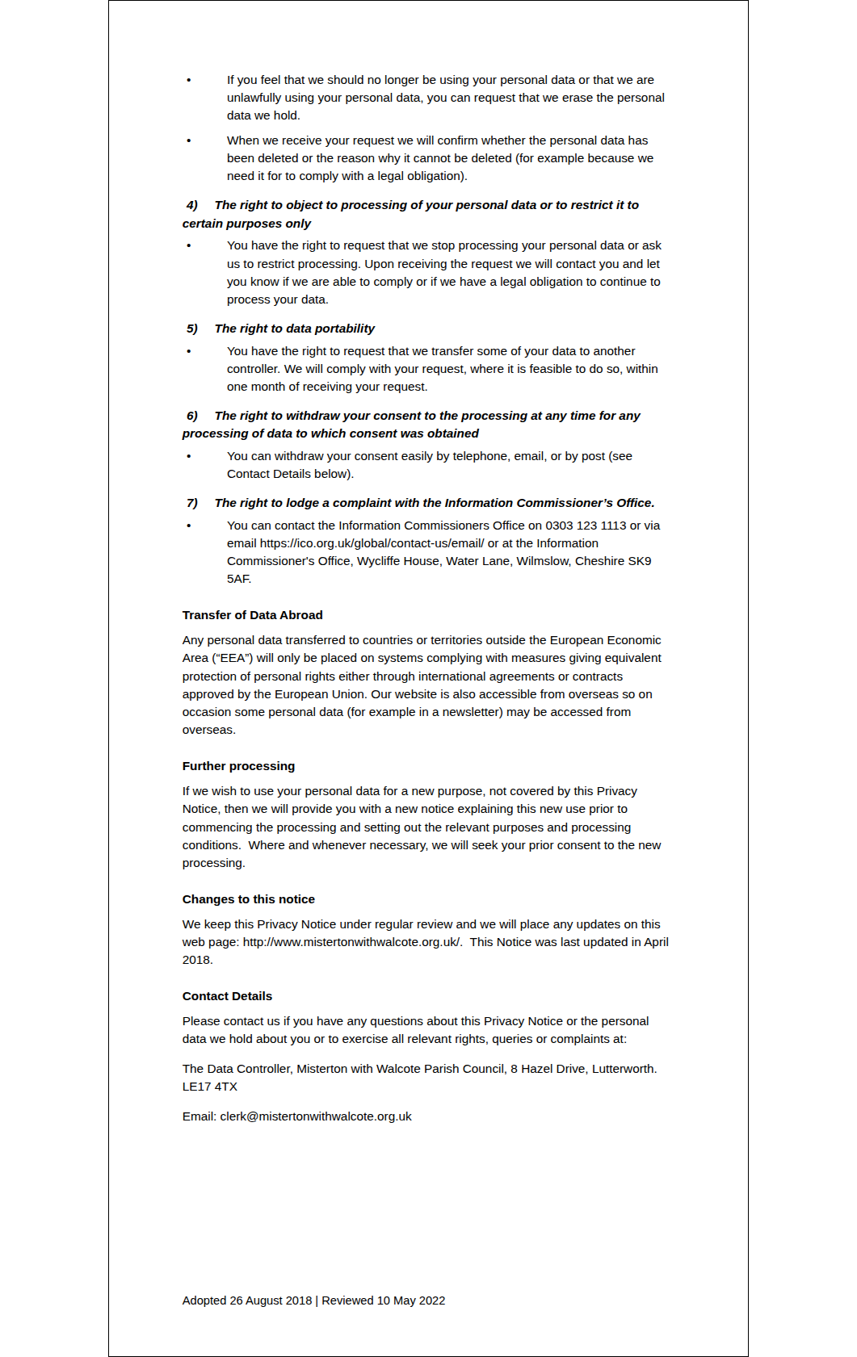If you feel that we should no longer be using your personal data or that we are unlawfully using your personal data, you can request that we erase the personal data we hold.
When we receive your request we will confirm whether the personal data has been deleted or the reason why it cannot be deleted (for example because we need it for to comply with a legal obligation).
4) The right to object to processing of your personal data or to restrict it to certain purposes only
You have the right to request that we stop processing your personal data or ask us to restrict processing. Upon receiving the request we will contact you and let you know if we are able to comply or if we have a legal obligation to continue to process your data.
5) The right to data portability
You have the right to request that we transfer some of your data to another controller. We will comply with your request, where it is feasible to do so, within one month of receiving your request.
6) The right to withdraw your consent to the processing at any time for any processing of data to which consent was obtained
You can withdraw your consent easily by telephone, email, or by post (see Contact Details below).
7) The right to lodge a complaint with the Information Commissioner’s Office.
You can contact the Information Commissioners Office on 0303 123 1113 or via email https://ico.org.uk/global/contact-us/email/ or at the Information Commissioner's Office, Wycliffe House, Water Lane, Wilmslow, Cheshire SK9 5AF.
Transfer of Data Abroad
Any personal data transferred to countries or territories outside the European Economic Area (“EEA”) will only be placed on systems complying with measures giving equivalent protection of personal rights either through international agreements or contracts approved by the European Union. Our website is also accessible from overseas so on occasion some personal data (for example in a newsletter) may be accessed from overseas.
Further processing
If we wish to use your personal data for a new purpose, not covered by this Privacy Notice, then we will provide you with a new notice explaining this new use prior to commencing the processing and setting out the relevant purposes and processing conditions. Where and whenever necessary, we will seek your prior consent to the new processing.
Changes to this notice
We keep this Privacy Notice under regular review and we will place any updates on this web page: http://www.mistertonwithwalcote.org.uk/. This Notice was last updated in April 2018.
Contact Details
Please contact us if you have any questions about this Privacy Notice or the personal data we hold about you or to exercise all relevant rights, queries or complaints at:
The Data Controller, Misterton with Walcote Parish Council, 8 Hazel Drive, Lutterworth. LE17 4TX
Email: clerk@mistertonwithwalcote.org.uk
Adopted 26 August 2018 | Reviewed 10 May 2022